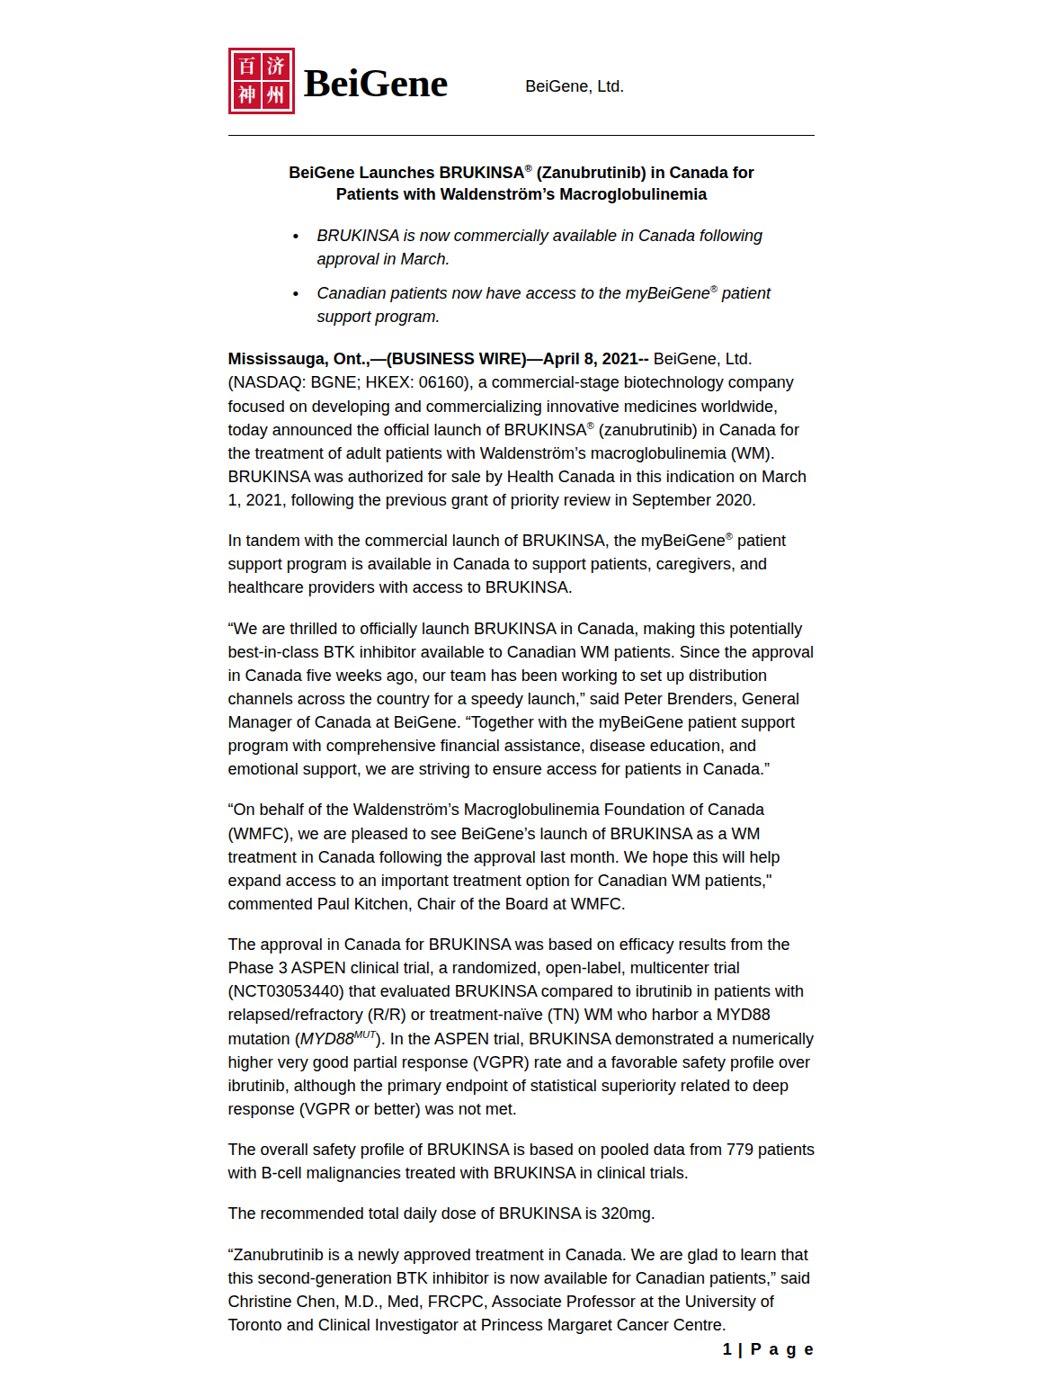百济神州
BeiGene
BeiGene, Ltd.
BeiGene Launches BRUKINSA® (Zanubrutinib) in Canada for Patients with Waldenström’s Macroglobulinemia
BRUKINSA is now commercially available in Canada following approval in March.
Canadian patients now have access to the myBeiGene® patient support program.
Mississauga, Ont.,—(BUSINESS WIRE)—April 8, 2021-- BeiGene, Ltd. (NASDAQ: BGNE; HKEX: 06160), a commercial-stage biotechnology company focused on developing and commercializing innovative medicines worldwide, today announced the official launch of BRUKINSA® (zanubrutinib) in Canada for the treatment of adult patients with Waldenström’s macroglobulinemia (WM). BRUKINSA was authorized for sale by Health Canada in this indication on March 1, 2021, following the previous grant of priority review in September 2020.
In tandem with the commercial launch of BRUKINSA, the myBeiGene® patient support program is available in Canada to support patients, caregivers, and healthcare providers with access to BRUKINSA.
“We are thrilled to officially launch BRUKINSA in Canada, making this potentially best-in-class BTK inhibitor available to Canadian WM patients. Since the approval in Canada five weeks ago, our team has been working to set up distribution channels across the country for a speedy launch,” said Peter Brenders, General Manager of Canada at BeiGene. “Together with the myBeiGene patient support program with comprehensive financial assistance, disease education, and emotional support, we are striving to ensure access for patients in Canada.”
“On behalf of the Waldenström’s Macroglobulinemia Foundation of Canada (WMFC), we are pleased to see BeiGene’s launch of BRUKINSA as a WM treatment in Canada following the approval last month. We hope this will help expand access to an important treatment option for Canadian WM patients," commented Paul Kitchen, Chair of the Board at WMFC.
The approval in Canada for BRUKINSA was based on efficacy results from the Phase 3 ASPEN clinical trial, a randomized, open-label, multicenter trial (NCT03053440) that evaluated BRUKINSA compared to ibrutinib in patients with relapsed/refractory (R/R) or treatment-naïve (TN) WM who harbor a MYD88 mutation (MYD88MUT). In the ASPEN trial, BRUKINSA demonstrated a numerically higher very good partial response (VGPR) rate and a favorable safety profile over ibrutinib, although the primary endpoint of statistical superiority related to deep response (VGPR or better) was not met.
The overall safety profile of BRUKINSA is based on pooled data from 779 patients with B-cell malignancies treated with BRUKINSA in clinical trials.
The recommended total daily dose of BRUKINSA is 320mg.
“Zanubrutinib is a newly approved treatment in Canada. We are glad to learn that this second-generation BTK inhibitor is now available for Canadian patients,” said Christine Chen, M.D., Med, FRCPC, Associate Professor at the University of Toronto and Clinical Investigator at Princess Margaret Cancer Centre.
1 | P a g e